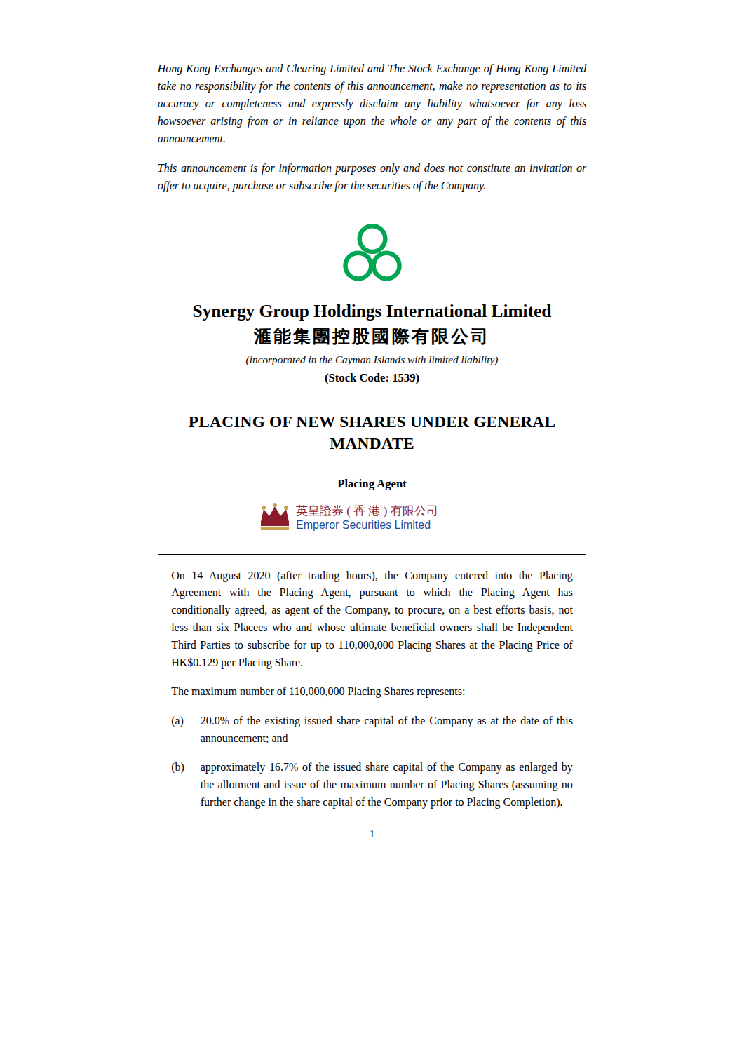Hong Kong Exchanges and Clearing Limited and The Stock Exchange of Hong Kong Limited take no responsibility for the contents of this announcement, make no representation as to its accuracy or completeness and expressly disclaim any liability whatsoever for any loss howsoever arising from or in reliance upon the whole or any part of the contents of this announcement.
This announcement is for information purposes only and does not constitute an invitation or offer to acquire, purchase or subscribe for the securities of the Company.
Synergy Group Holdings International Limited
滙能集團控股國際有限公司
(incorporated in the Cayman Islands with limited liability)
(Stock Code: 1539)
PLACING OF NEW SHARES UNDER GENERAL MANDATE
Placing Agent
英皇證券 ( 香 港 ) 有限公司 Emperor Securities Limited
On 14 August 2020 (after trading hours), the Company entered into the Placing Agreement with the Placing Agent, pursuant to which the Placing Agent has conditionally agreed, as agent of the Company, to procure, on a best efforts basis, not less than six Placees who and whose ultimate beneficial owners shall be Independent Third Parties to subscribe for up to 110,000,000 Placing Shares at the Placing Price of HK$0.129 per Placing Share.
The maximum number of 110,000,000 Placing Shares represents:
(a) 20.0% of the existing issued share capital of the Company as at the date of this announcement; and
(b) approximately 16.7% of the issued share capital of the Company as enlarged by the allotment and issue of the maximum number of Placing Shares (assuming no further change in the share capital of the Company prior to Placing Completion).
1